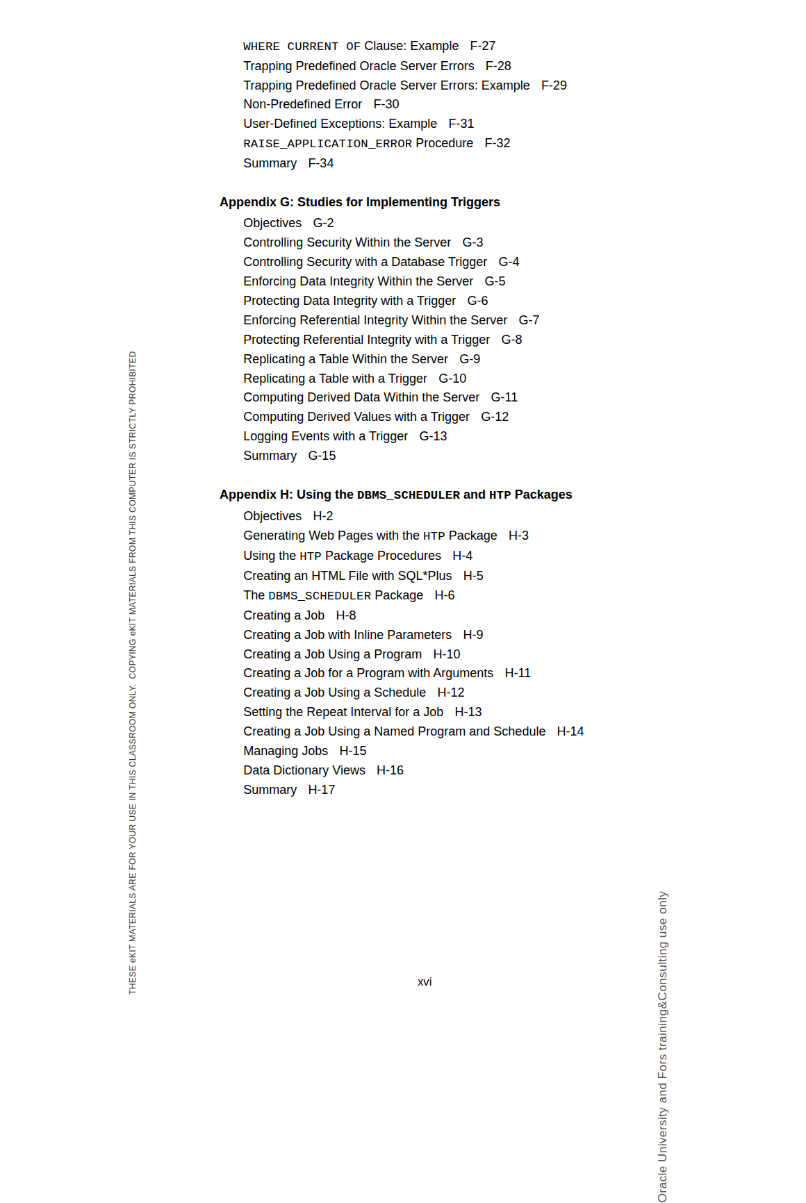THESE eKIT MATERIALS ARE FOR YOUR USE IN THIS CLASSROOM ONLY. COPYING eKIT MATERIALS FROM THIS COMPUTER IS STRICTLY PROHIBITED
Oracle University and Fors training&Consulting use only
WHERE CURRENT OF Clause: ExampleF-27
Trapping Predefined Oracle Server ErrorsF-28
Trapping Predefined Oracle Server Errors: ExampleF-29
Non-Predefined ErrorF-30
User-Defined Exceptions: ExampleF-31
RAISE_APPLICATION_ERROR ProcedureF-32
SummaryF-34
Appendix G: Studies for Implementing Triggers
ObjectivesG-2
Controlling Security Within the ServerG-3
Controlling Security with a Database TriggerG-4
Enforcing Data Integrity Within the ServerG-5
Protecting Data Integrity with a TriggerG-6
Enforcing Referential Integrity Within the ServerG-7
Protecting Referential Integrity with a TriggerG-8
Replicating a Table Within the ServerG-9
Replicating a Table with a TriggerG-10
Computing Derived Data Within the ServerG-11
Computing Derived Values with a TriggerG-12
Logging Events with a TriggerG-13
SummaryG-15
Appendix H: Using the DBMS_SCHEDULER and HTP Packages
ObjectivesH-2
Generating Web Pages with the HTP PackageH-3
Using the HTP Package ProceduresH-4
Creating an HTML File with SQL*PlusH-5
The DBMS_SCHEDULER PackageH-6
Creating a JobH-8
Creating a Job with Inline ParametersH-9
Creating a Job Using a ProgramH-10
Creating a Job for a Program with ArgumentsH-11
Creating a Job Using a ScheduleH-12
Setting the Repeat Interval for a JobH-13
Creating a Job Using a Named Program and ScheduleH-14
Managing JobsH-15
Data Dictionary ViewsH-16
SummaryH-17
xvi